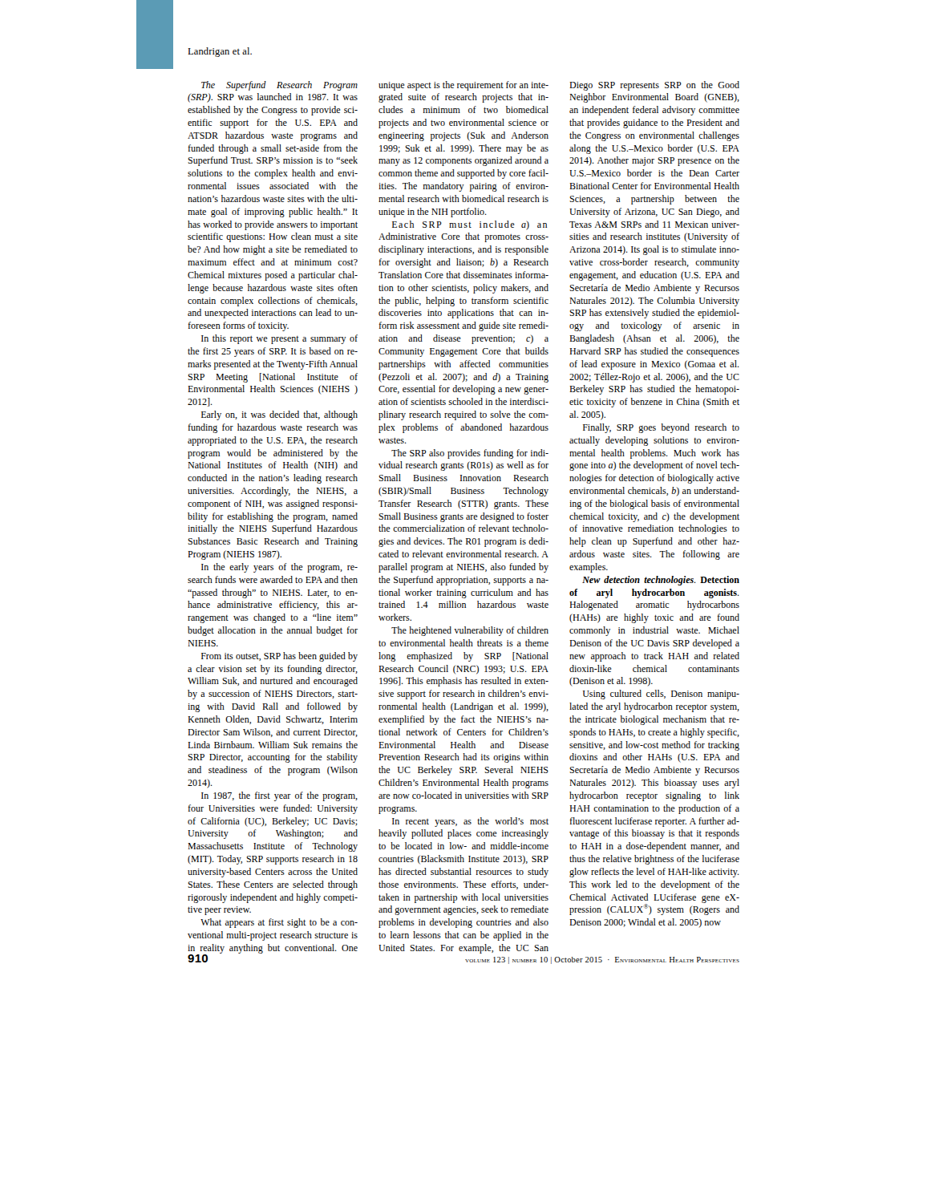Landrigan et al.
The Superfund Research Program (SRP). SRP was launched in 1987. It was established by the Congress to provide scientific support for the U.S. EPA and ATSDR hazardous waste programs and funded through a small set-aside from the Superfund Trust. SRP’s mission is to “seek solutions to the complex health and environmental issues associated with the nation’s hazardous waste sites with the ultimate goal of improving public health.” It has worked to provide answers to important scientific questions: How clean must a site be? And how might a site be remediated to maximum effect and at minimum cost? Chemical mixtures posed a particular challenge because hazardous waste sites often contain complex collections of chemicals, and unexpected interactions can lead to unforeseen forms of toxicity.
In this report we present a summary of the first 25 years of SRP. It is based on remarks presented at the Twenty-Fifth Annual SRP Meeting [National Institute of Environmental Health Sciences (NIEHS ) 2012].
Early on, it was decided that, although funding for hazardous waste research was appropriated to the U.S. EPA, the research program would be administered by the National Institutes of Health (NIH) and conducted in the nation’s leading research universities. Accordingly, the NIEHS, a component of NIH, was assigned responsibility for establishing the program, named initially the NIEHS Superfund Hazardous Substances Basic Research and Training Program (NIEHS 1987).
In the early years of the program, research funds were awarded to EPA and then “passed through” to NIEHS. Later, to enhance administrative efficiency, this arrangement was changed to a “line item” budget allocation in the annual budget for NIEHS.
From its outset, SRP has been guided by a clear vision set by its founding director, William Suk, and nurtured and encouraged by a succession of NIEHS Directors, starting with David Rall and followed by Kenneth Olden, David Schwartz, Interim Director Sam Wilson, and current Director, Linda Birnbaum. William Suk remains the SRP Director, accounting for the stability and steadiness of the program (Wilson 2014).
In 1987, the first year of the program, four Universities were funded: University of California (UC), Berkeley; UC Davis; University of Washington; and Massachusetts Institute of Technology (MIT). Today, SRP supports research in 18 university-based Centers across the United States. These Centers are selected through rigorously independent and highly competitive peer review.
What appears at first sight to be a conventional multi-project research structure is in reality anything but conventional. One unique aspect is the requirement for an integrated suite of research projects that includes a minimum of two biomedical projects and two environmental science or engineering projects (Suk and Anderson 1999; Suk et al. 1999). There may be as many as 12 components organized around a common theme and supported by core facilities. The mandatory pairing of environmental research with biomedical research is unique in the NIH portfolio.
Each SRP must include a) an Administrative Core that promotes cross-disciplinary interactions, and is responsible for oversight and liaison; b) a Research Translation Core that disseminates information to other scientists, policy makers, and the public, helping to transform scientific discoveries into applications that can inform risk assessment and guide site remediation and disease prevention; c) a Community Engagement Core that builds partnerships with affected communities (Pezzoli et al. 2007); and d) a Training Core, essential for developing a new generation of scientists schooled in the interdisciplinary research required to solve the complex problems of abandoned hazardous wastes.
The SRP also provides funding for individual research grants (R01s) as well as for Small Business Innovation Research (SBIR)/Small Business Technology Transfer Research (STTR) grants. These Small Business grants are designed to foster the commercialization of relevant technologies and devices. The R01 program is dedicated to relevant environmental research. A parallel program at NIEHS, also funded by the Superfund appropriation, supports a national worker training curriculum and has trained 1.4 million hazardous waste workers.
The heightened vulnerability of children to environmental health threats is a theme long emphasized by SRP [National Research Council (NRC) 1993; U.S. EPA 1996]. This emphasis has resulted in extensive support for research in children’s environmental health (Landrigan et al. 1999), exemplified by the fact the NIEHS’s national network of Centers for Children’s Environmental Health and Disease Prevention Research had its origins within the UC Berkeley SRP. Several NIEHS Children’s Environmental Health programs are now co-located in universities with SRP programs.
In recent years, as the world’s most heavily polluted places come increasingly to be located in low- and middle-income countries (Blacksmith Institute 2013), SRP has directed substantial resources to study those environments. These efforts, undertaken in partnership with local universities and government agencies, seek to remediate problems in developing countries and also to learn lessons that can be applied in the United States. For example, the UC San Diego SRP represents SRP on the Good Neighbor Environmental Board (GNEB), an independent federal advisory committee that provides guidance to the President and the Congress on environmental challenges along the U.S.–Mexico border (U.S. EPA 2014). Another major SRP presence on the U.S.–Mexico border is the Dean Carter Binational Center for Environmental Health Sciences, a partnership between the University of Arizona, UC San Diego, and Texas A&M SRPs and 11 Mexican universities and research institutes (University of Arizona 2014). Its goal is to stimulate innovative cross-border research, community engagement, and education (U.S. EPA and Secretaría de Medio Ambiente y Recursos Naturales 2012). The Columbia University SRP has extensively studied the epidemiology and toxicology of arsenic in Bangladesh (Ahsan et al. 2006), the Harvard SRP has studied the consequences of lead exposure in Mexico (Gomaa et al. 2002; Téllez-Rojo et al. 2006), and the UC Berkeley SRP has studied the hematopoietic toxicity of benzene in China (Smith et al. 2005).
Finally, SRP goes beyond research to actually developing solutions to environmental health problems. Much work has gone into a) the development of novel technologies for detection of biologically active environmental chemicals, b) an understanding of the biological basis of environmental chemical toxicity, and c) the development of innovative remediation technologies to help clean up Superfund and other hazardous waste sites. The following are examples.
New detection technologies. Detection of aryl hydrocarbon agonists. Halogenated aromatic hydrocarbons (HAHs) are highly toxic and are found commonly in industrial waste. Michael Denison of the UC Davis SRP developed a new approach to track HAH and related dioxin-like chemical contaminants (Denison et al. 1998).
Using cultured cells, Denison manipulated the aryl hydrocarbon receptor system, the intricate biological mechanism that responds to HAHs, to create a highly specific, sensitive, and low-cost method for tracking dioxins and other HAHs (U.S. EPA and Secretaría de Medio Ambiente y Recursos Naturales 2012). This bioassay uses aryl hydrocarbon receptor signaling to link HAH contamination to the production of a fluorescent luciferase reporter. A further advantage of this bioassay is that it responds to HAH in a dose-dependent manner, and thus the relative brightness of the luciferase glow reflects the level of HAH-like activity. This work led to the development of the Chemical Activated LUciferase gene eXpression (CALUX®) system (Rogers and Denison 2000; Windal et al. 2005) now
910
volume 123 | number 10 | October 2015 · Environmental Health Perspectives